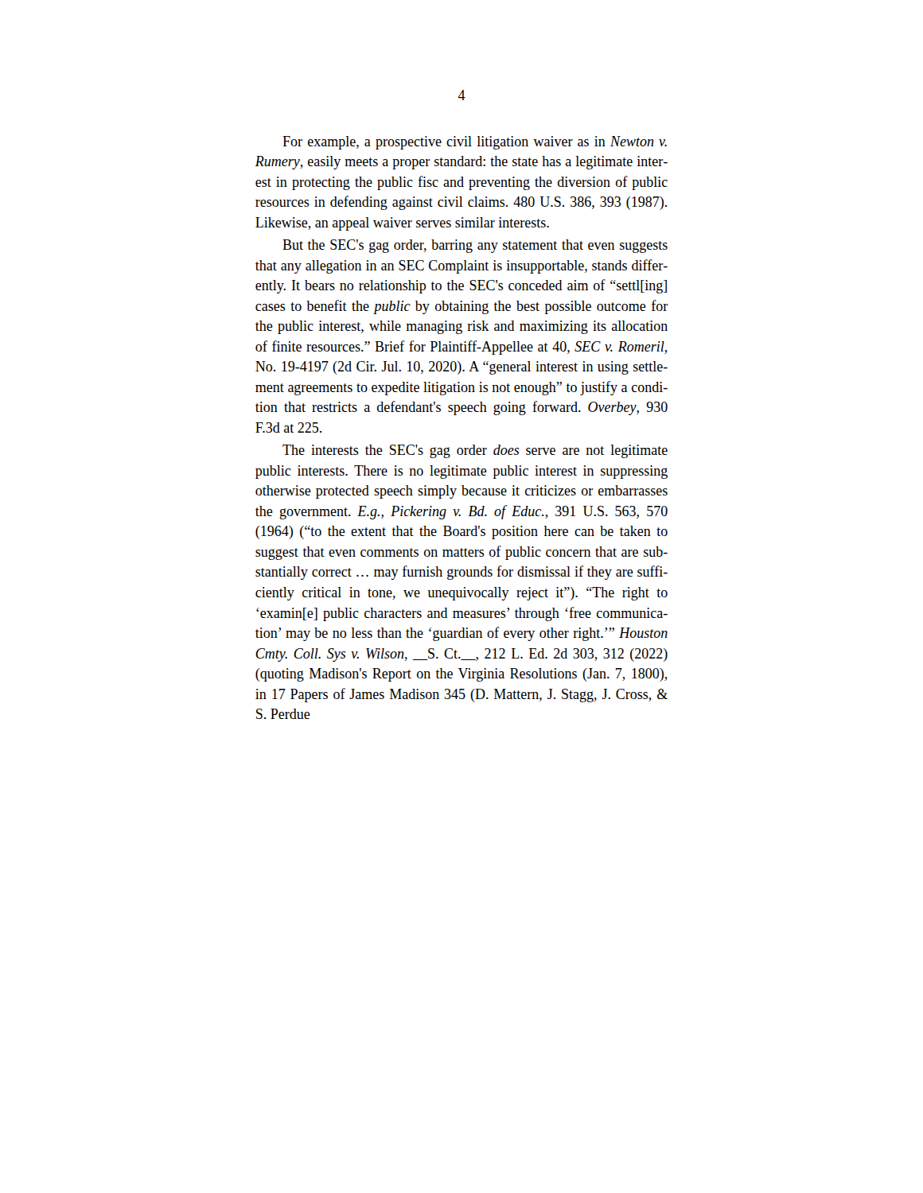4
For example, a prospective civil litigation waiver as in Newton v. Rumery, easily meets a proper standard: the state has a legitimate interest in protecting the public fisc and preventing the diversion of public resources in defending against civil claims. 480 U.S. 386, 393 (1987). Likewise, an appeal waiver serves similar interests.
But the SEC's gag order, barring any statement that even suggests that any allegation in an SEC Complaint is insupportable, stands differently. It bears no relationship to the SEC's conceded aim of “settl[ing] cases to benefit the public by obtaining the best possible outcome for the public interest, while managing risk and maximizing its allocation of finite resources.” Brief for Plaintiff-Appellee at 40, SEC v. Romeril, No. 19-4197 (2d Cir. Jul. 10, 2020). A “general interest in using settlement agreements to expedite litigation is not enough” to justify a condition that restricts a defendant's speech going forward. Overbey, 930 F.3d at 225.
The interests the SEC's gag order does serve are not legitimate public interests. There is no legitimate public interest in suppressing otherwise protected speech simply because it criticizes or embarrasses the government. E.g., Pickering v. Bd. of Educ., 391 U.S. 563, 570 (1964) (“to the extent that the Board's position here can be taken to suggest that even comments on matters of public concern that are substantially correct … may furnish grounds for dismissal if they are sufficiently critical in tone, we unequivocally reject it”). “The right to ‘examin[e] public characters and measures’ through ‘free communication’ may be no less than the ‘guardian of every other right.’” Houston Cmty. Coll. Sys v. Wilson, __S. Ct.__, 212 L. Ed. 2d 303, 312 (2022) (quoting Madison's Report on the Virginia Resolutions (Jan. 7, 1800), in 17 Papers of James Madison 345 (D. Mattern, J. Stagg, J. Cross, & S. Perdue